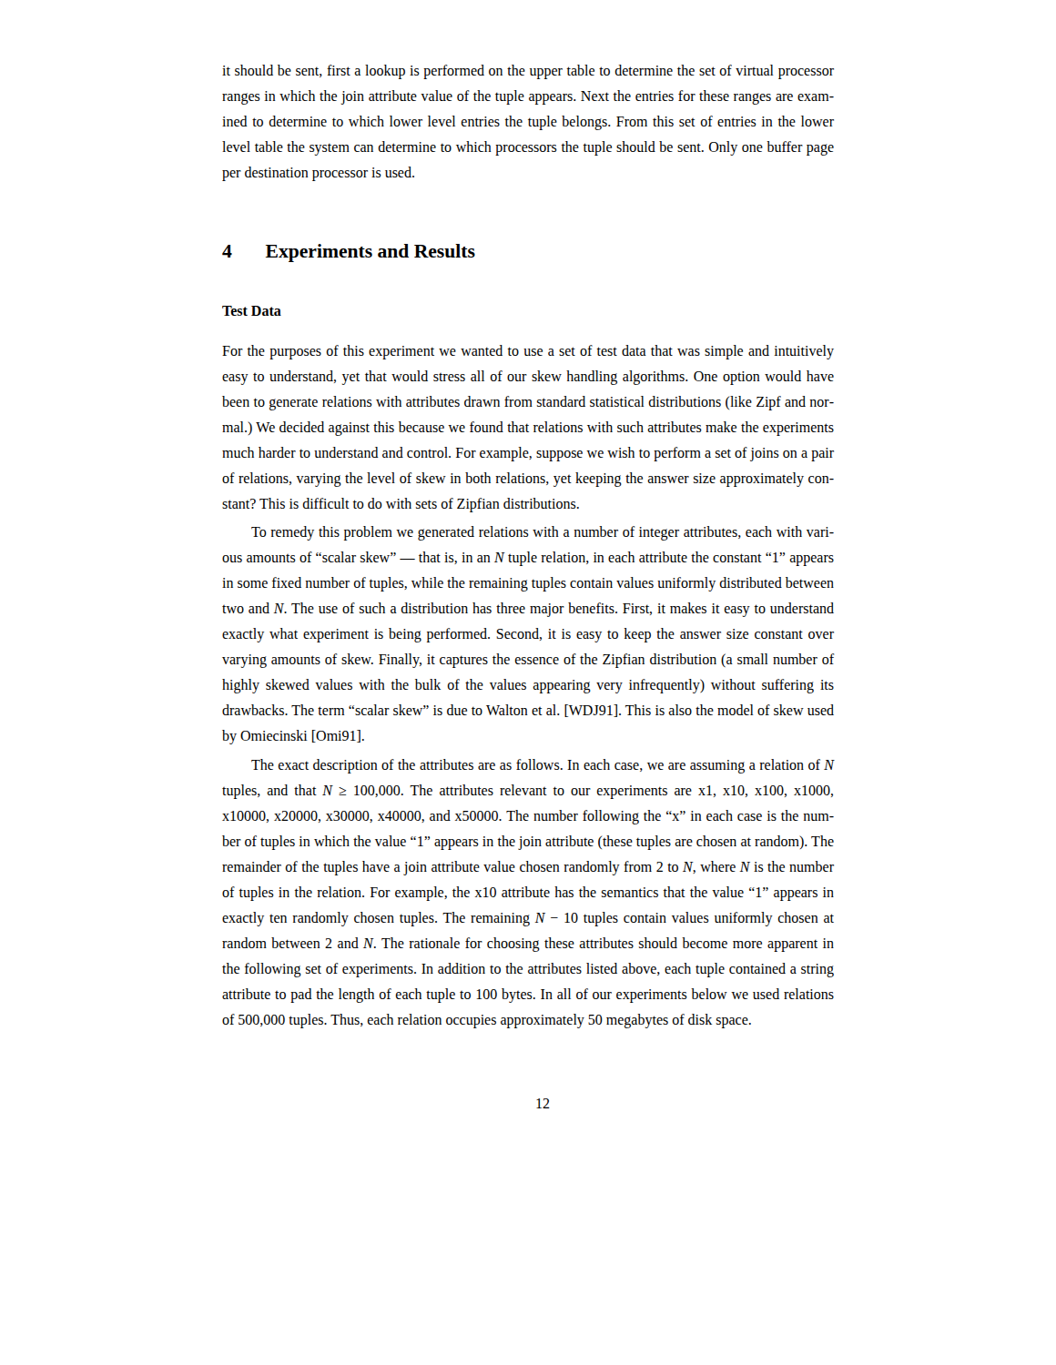it should be sent, first a lookup is performed on the upper table to determine the set of virtual processor ranges in which the join attribute value of the tuple appears. Next the entries for these ranges are examined to determine to which lower level entries the tuple belongs. From this set of entries in the lower level table the system can determine to which processors the tuple should be sent. Only one buffer page per destination processor is used.
4 Experiments and Results
Test Data
For the purposes of this experiment we wanted to use a set of test data that was simple and intuitively easy to understand, yet that would stress all of our skew handling algorithms. One option would have been to generate relations with attributes drawn from standard statistical distributions (like Zipf and normal.) We decided against this because we found that relations with such attributes make the experiments much harder to understand and control. For example, suppose we wish to perform a set of joins on a pair of relations, varying the level of skew in both relations, yet keeping the answer size approximately constant? This is difficult to do with sets of Zipfian distributions.
To remedy this problem we generated relations with a number of integer attributes, each with various amounts of “scalar skew” — that is, in an N tuple relation, in each attribute the constant “1” appears in some fixed number of tuples, while the remaining tuples contain values uniformly distributed between two and N. The use of such a distribution has three major benefits. First, it makes it easy to understand exactly what experiment is being performed. Second, it is easy to keep the answer size constant over varying amounts of skew. Finally, it captures the essence of the Zipfian distribution (a small number of highly skewed values with the bulk of the values appearing very infrequently) without suffering its drawbacks. The term “scalar skew” is due to Walton et al. [WDJ91]. This is also the model of skew used by Omiecinski [Omi91].
The exact description of the attributes are as follows. In each case, we are assuming a relation of N tuples, and that N ≥ 100,000. The attributes relevant to our experiments are x1, x10, x100, x1000, x10000, x20000, x30000, x40000, and x50000. The number following the “x” in each case is the number of tuples in which the value “1” appears in the join attribute (these tuples are chosen at random). The remainder of the tuples have a join attribute value chosen randomly from 2 to N, where N is the number of tuples in the relation. For example, the x10 attribute has the semantics that the value “1” appears in exactly ten randomly chosen tuples. The remaining N − 10 tuples contain values uniformly chosen at random between 2 and N. The rationale for choosing these attributes should become more apparent in the following set of experiments. In addition to the attributes listed above, each tuple contained a string attribute to pad the length of each tuple to 100 bytes. In all of our experiments below we used relations of 500,000 tuples. Thus, each relation occupies approximately 50 megabytes of disk space.
12